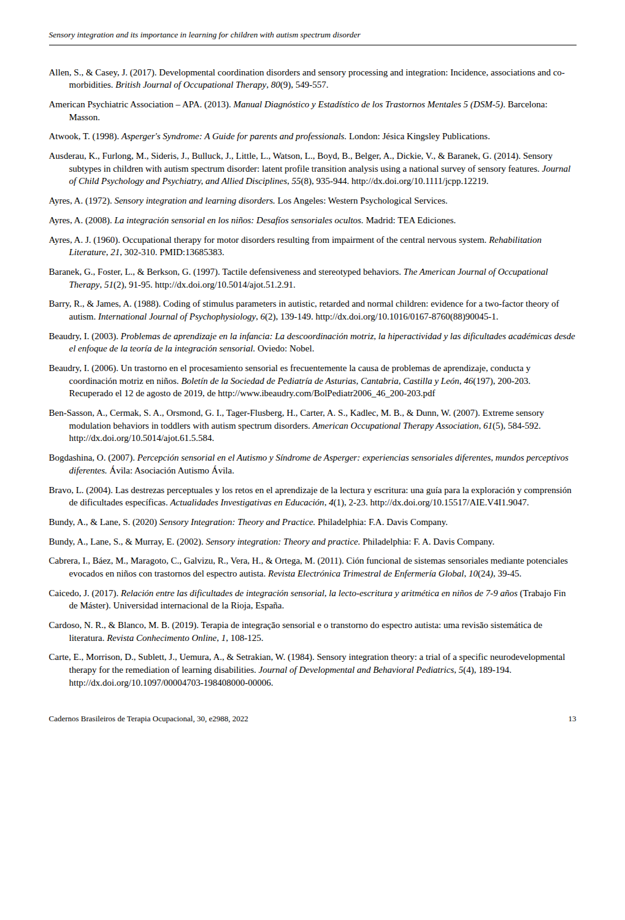Sensory integration and its importance in learning for children with autism spectrum disorder
Allen, S., & Casey, J. (2017). Developmental coordination disorders and sensory processing and integration: Incidence, associations and co-morbidities. British Journal of Occupational Therapy, 80(9), 549-557.
American Psychiatric Association – APA. (2013). Manual Diagnóstico y Estadístico de los Trastornos Mentales 5 (DSM-5). Barcelona: Masson.
Atwook, T. (1998). Asperger's Syndrome: A Guide for parents and professionals. London: Jésica Kingsley Publications.
Ausderau, K., Furlong, M., Sideris, J., Bulluck, J., Little, L., Watson, L., Boyd, B., Belger, A., Dickie, V., & Baranek, G. (2014). Sensory subtypes in children with autism spectrum disorder: latent profile transition analysis using a national survey of sensory features. Journal of Child Psychology and Psychiatry, and Allied Disciplines, 55(8), 935-944. http://dx.doi.org/10.1111/jcpp.12219.
Ayres, A. (1972). Sensory integration and learning disorders. Los Angeles: Western Psychological Services.
Ayres, A. (2008). La integración sensorial en los niños: Desafíos sensoriales ocultos. Madrid: TEA Ediciones.
Ayres, A. J. (1960). Occupational therapy for motor disorders resulting from impairment of the central nervous system. Rehabilitation Literature, 21, 302-310. PMID:13685383.
Baranek, G., Foster, L., & Berkson, G. (1997). Tactile defensiveness and stereotyped behaviors. The American Journal of Occupational Therapy, 51(2), 91-95. http://dx.doi.org/10.5014/ajot.51.2.91.
Barry, R., & James, A. (1988). Coding of stimulus parameters in autistic, retarded and normal children: evidence for a two-factor theory of autism. International Journal of Psychophysiology, 6(2), 139-149. http://dx.doi.org/10.1016/0167-8760(88)90045-1.
Beaudry, I. (2003). Problemas de aprendizaje en la infancia: La descoordinación motriz, la hiperactividad y las dificultades académicas desde el enfoque de la teoría de la integración sensorial. Oviedo: Nobel.
Beaudry, I. (2006). Un trastorno en el procesamiento sensorial es frecuentemente la causa de problemas de aprendizaje, conducta y coordinación motriz en niños. Boletín de la Sociedad de Pediatría de Asturias, Cantabria, Castilla y León, 46(197), 200-203. Recuperado el 12 de agosto de 2019, de http://www.ibeaudry.com/BolPediatr2006_46_200-203.pdf
Ben-Sasson, A., Cermak, S. A., Orsmond, G. I., Tager-Flusberg, H., Carter, A. S., Kadlec, M. B., & Dunn, W. (2007). Extreme sensory modulation behaviors in toddlers with autism spectrum disorders. American Occupational Therapy Association, 61(5), 584-592. http://dx.doi.org/10.5014/ajot.61.5.584.
Bogdashina, O. (2007). Percepción sensorial en el Autismo y Síndrome de Asperger: experiencias sensoriales diferentes, mundos perceptivos diferentes. Ávila: Asociación Autismo Ávila.
Bravo, L. (2004). Las destrezas perceptuales y los retos en el aprendizaje de la lectura y escritura: una guía para la exploración y comprensión de dificultades específicas. Actualidades Investigativas en Educación, 4(1), 2-23. http://dx.doi.org/10.15517/AIE.V4I1.9047.
Bundy, A., & Lane, S. (2020) Sensory Integration: Theory and Practice. Philadelphia: F.A. Davis Company.
Bundy, A., Lane, S., & Murray, E. (2002). Sensory integration: Theory and practice. Philadelphia: F. A. Davis Company.
Cabrera, I., Báez, M., Maragoto, C., Galvizu, R., Vera, H., & Ortega, M. (2011). Ción funcional de sistemas sensoriales mediante potenciales evocados en niños con trastornos del espectro autista. Revista Electrónica Trimestral de Enfermería Global, 10(24), 39-45.
Caicedo, J. (2017). Relación entre las dificultades de integración sensorial, la lecto-escritura y aritmética en niños de 7-9 años (Trabajo Fin de Máster). Universidad internacional de la Rioja, España.
Cardoso, N. R., & Blanco, M. B. (2019). Terapia de integraçāo sensorial e o transtorno do espectro autista: uma revisāo sistemática de literatura. Revista Conhecimento Online, 1, 108-125.
Carte, E., Morrison, D., Sublett, J., Uemura, A., & Setrakian, W. (1984). Sensory integration theory: a trial of a specific neurodevelopmental therapy for the remediation of learning disabilities. Journal of Developmental and Behavioral Pediatrics, 5(4), 189-194. http://dx.doi.org/10.1097/00004703-198408000-00006.
Cadernos Brasileiros de Terapia Ocupacional, 30, e2988, 2022 13